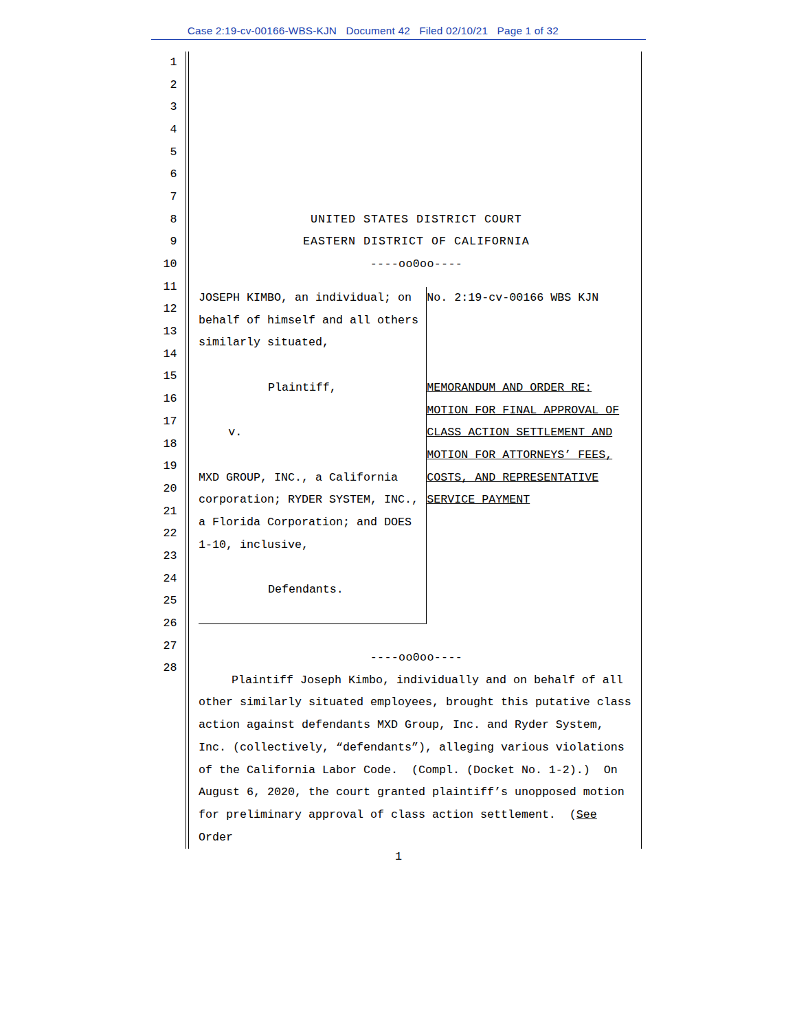Case 2:19-cv-00166-WBS-KJN Document 42 Filed 02/10/21 Page 1 of 32
1
2
3
4
5
6
7
8
9
10
11
12
13
14
15
16
17
18
19
20
21
22
23
24
25
26
27
28
UNITED STATES DISTRICT COURT
EASTERN DISTRICT OF CALIFORNIA
----oo0oo----
| JOSEPH KIMBO, an individual; on behalf of himself and all others similarly situated, Plaintiff, v. MXD GROUP, INC., a California corporation; RYDER SYSTEM, INC., a Florida Corporation; and DOES 1-10, inclusive, Defendants. | No. 2:19-cv-00166 WBS KJN MEMORANDUM AND ORDER RE: MOTION FOR FINAL APPROVAL OF CLASS ACTION SETTLEMENT AND MOTION FOR ATTORNEYS’ FEES, COSTS, AND REPRESENTATIVE SERVICE PAYMENT |
----oo0oo----
Plaintiff Joseph Kimbo, individually and on behalf of all other similarly situated employees, brought this putative class action against defendants MXD Group, Inc. and Ryder System, Inc. (collectively, “defendants”), alleging various violations of the California Labor Code. (Compl. (Docket No. 1-2).) On August 6, 2020, the court granted plaintiff’s unopposed motion for preliminary approval of class action settlement. (See Order
1